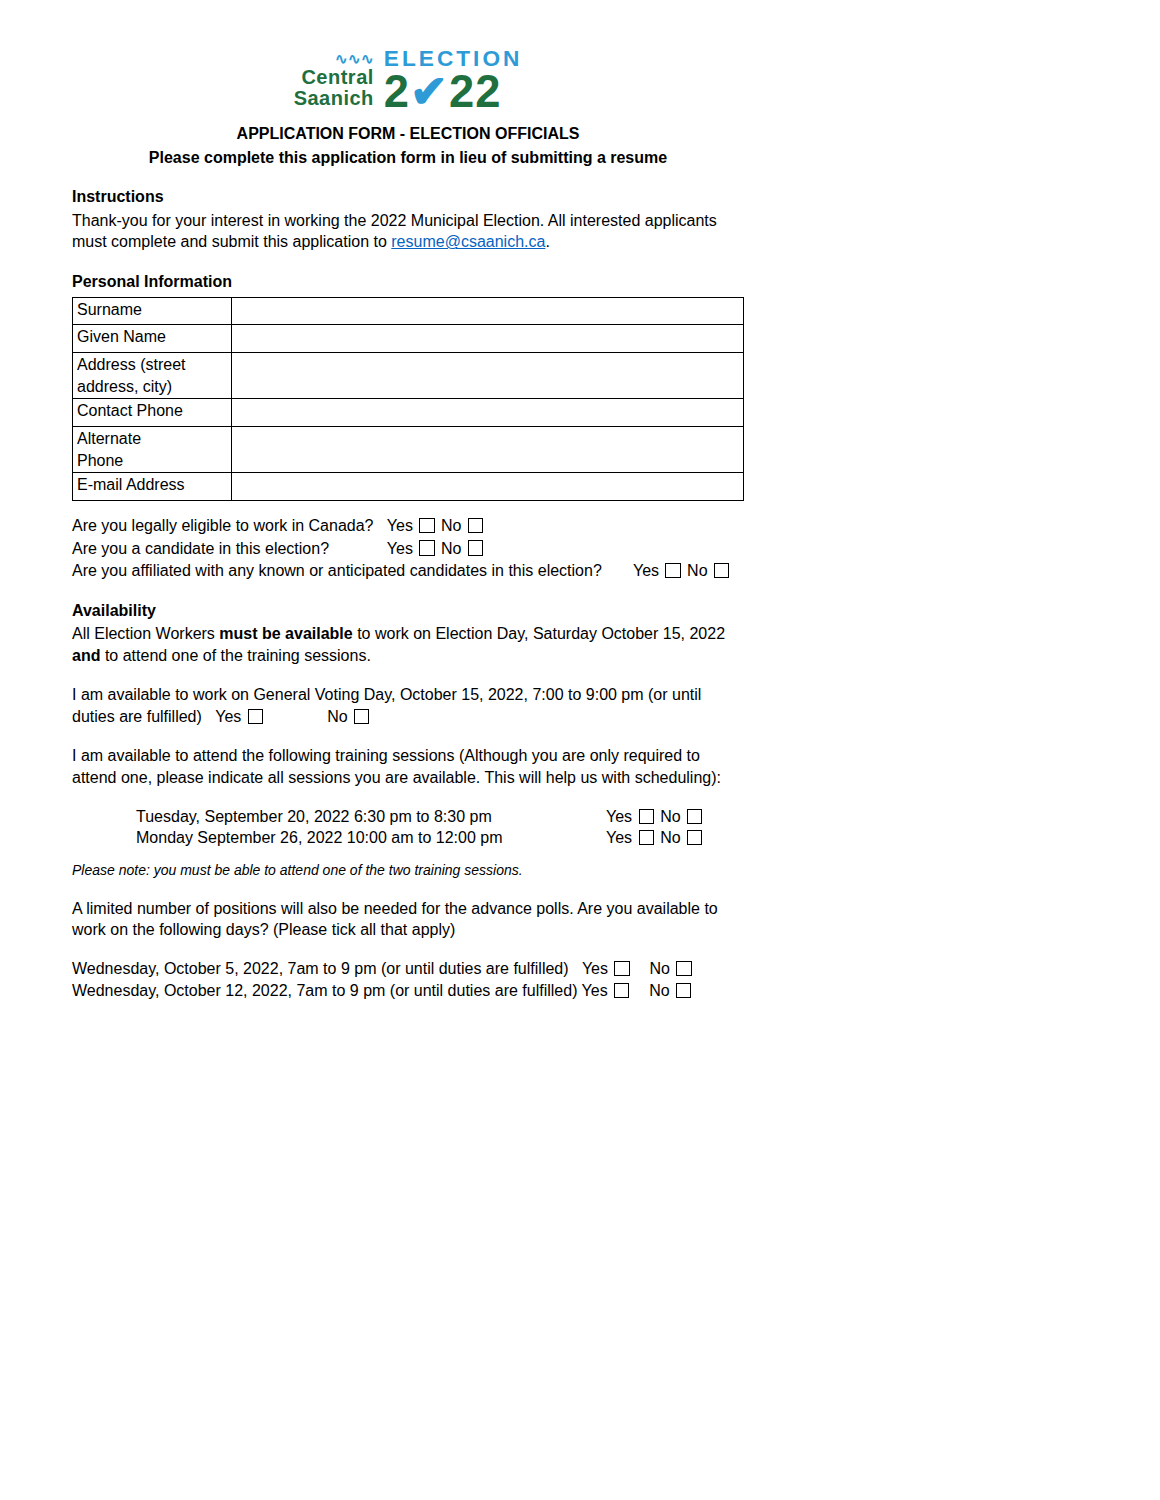∿∿∿ Central
Saanich ELECTION 2✔22
APPLICATION FORM - ELECTION OFFICIALS Please complete this application form in lieu of submitting a resume
Instructions
Thank-you for your interest in working the 2022 Municipal Election. All interested applicants must complete and submit this application to resume@csaanich.ca.
Personal Information
| Surname | |
| Given Name | |
| Address (street address, city) | |
| Contact Phone | |
| Alternate Phone | |
| E-mail Address | |
Are you legally eligible to work in Canada? Yes No
Are you a candidate in this election? Yes No
Are you affiliated with any known or anticipated candidates in this election? Yes No
Availability
All Election Workers must be available to work on Election Day, Saturday October 15, 2022 and to attend one of the training sessions.
I am available to work on General Voting Day, October 15, 2022, 7:00 to 9:00 pm (or until duties are fulfilled) Yes No
I am available to attend the following training sessions (Although you are only required to attend one, please indicate all sessions you are available. This will help us with scheduling):
Tuesday, September 20, 2022 6:30 pm to 8:30 pm Yes No
Monday September 26, 2022 10:00 am to 12:00 pm Yes No
Please note: you must be able to attend one of the two training sessions.
A limited number of positions will also be needed for the advance polls. Are you available to work on the following days? (Please tick all that apply)
Wednesday, October 5, 2022, 7am to 9 pm (or until duties are fulfilled) Yes No
Wednesday, October 12, 2022, 7am to 9 pm (or until duties are fulfilled) Yes No